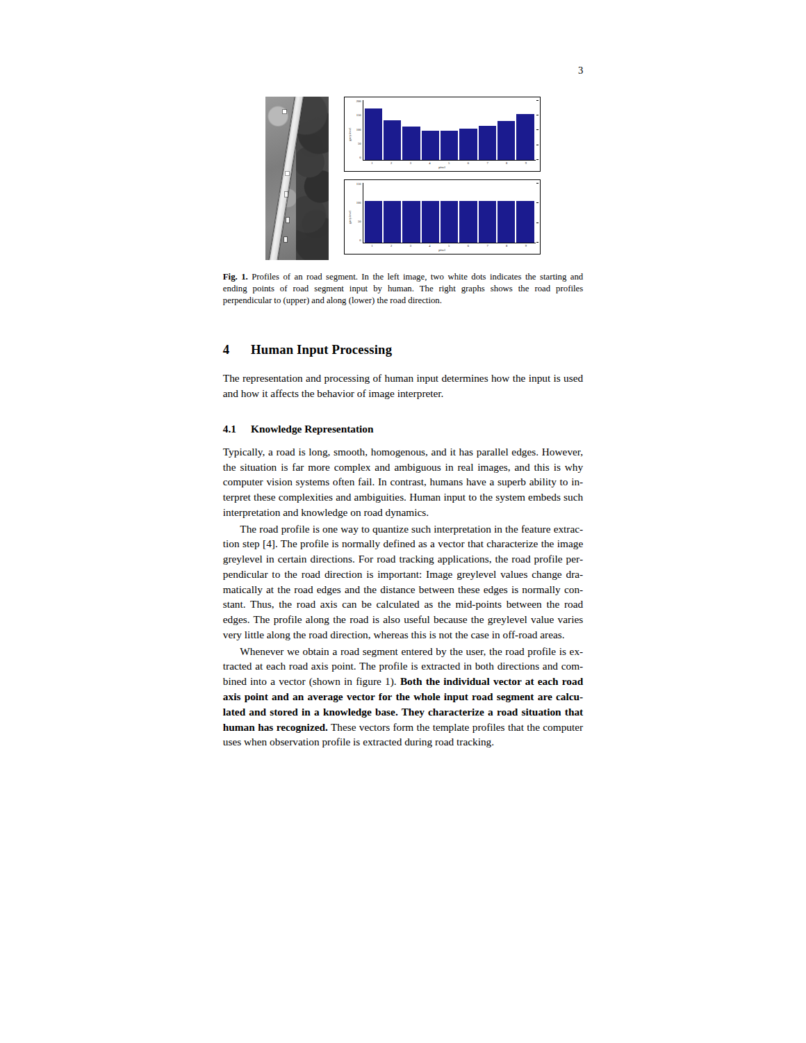3
greylevel
200 150 100 50 0
123456789
pixel
greylevel
150 100 50 0
123456789
pixel
Fig. 1. Profiles of an road segment. In the left image, two white dots indicates the starting and ending points of road segment input by human. The right graphs shows the road profiles perpendicular to (upper) and along (lower) the road direction.
4 Human Input Processing
The representation and processing of human input determines how the input is used and how it affects the behavior of image interpreter.
4.1 Knowledge Representation
Typically, a road is long, smooth, homogenous, and it has parallel edges. However, the situation is far more complex and ambiguous in real images, and this is why computer vision systems often fail. In contrast, humans have a superb ability to interpret these complexities and ambiguities. Human input to the system embeds such interpretation and knowledge on road dynamics.
The road profile is one way to quantize such interpretation in the feature extraction step [4]. The profile is normally defined as a vector that characterize the image greylevel in certain directions. For road tracking applications, the road profile perpendicular to the road direction is important: Image greylevel values change dramatically at the road edges and the distance between these edges is normally constant. Thus, the road axis can be calculated as the mid-points between the road edges. The profile along the road is also useful because the greylevel value varies very little along the road direction, whereas this is not the case in off-road areas.
Whenever we obtain a road segment entered by the user, the road profile is extracted at each road axis point. The profile is extracted in both directions and combined into a vector (shown in figure 1). Both the individual vector at each road axis point and an average vector for the whole input road segment are calculated and stored in a knowledge base. They characterize a road situation that human has recognized. These vectors form the template profiles that the computer uses when observation profile is extracted during road tracking.